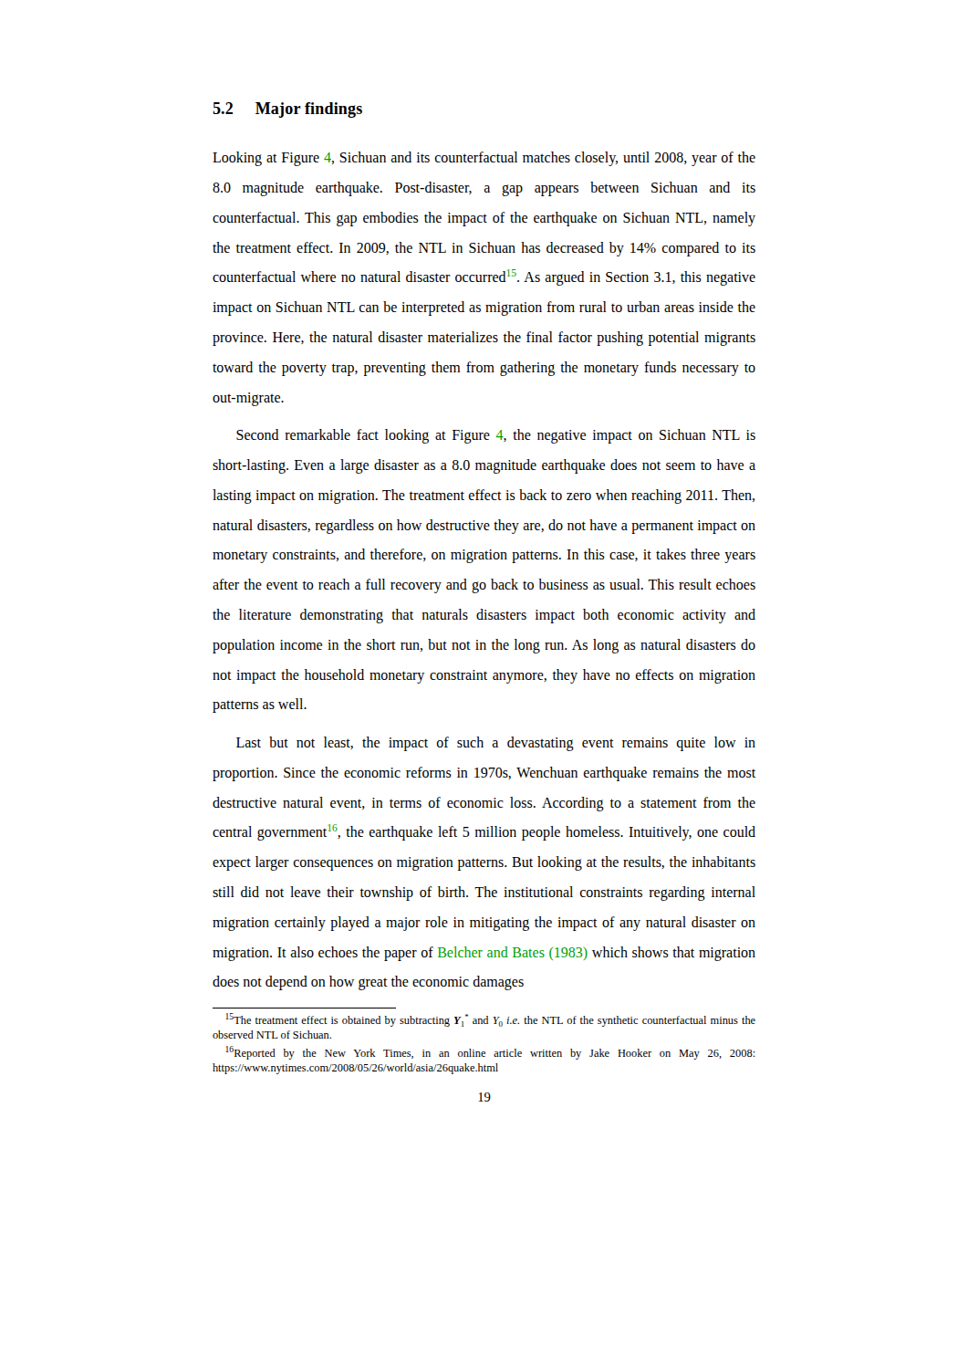5.2 Major findings
Looking at Figure 4, Sichuan and its counterfactual matches closely, until 2008, year of the 8.0 magnitude earthquake. Post-disaster, a gap appears between Sichuan and its counterfactual. This gap embodies the impact of the earthquake on Sichuan NTL, namely the treatment effect. In 2009, the NTL in Sichuan has decreased by 14% compared to its counterfactual where no natural disaster occurred15. As argued in Section 3.1, this negative impact on Sichuan NTL can be interpreted as migration from rural to urban areas inside the province. Here, the natural disaster materializes the final factor pushing potential migrants toward the poverty trap, preventing them from gathering the monetary funds necessary to out-migrate.
Second remarkable fact looking at Figure 4, the negative impact on Sichuan NTL is short-lasting. Even a large disaster as a 8.0 magnitude earthquake does not seem to have a lasting impact on migration. The treatment effect is back to zero when reaching 2011. Then, natural disasters, regardless on how destructive they are, do not have a permanent impact on monetary constraints, and therefore, on migration patterns. In this case, it takes three years after the event to reach a full recovery and go back to business as usual. This result echoes the literature demonstrating that naturals disasters impact both economic activity and population income in the short run, but not in the long run. As long as natural disasters do not impact the household monetary constraint anymore, they have no effects on migration patterns as well.
Last but not least, the impact of such a devastating event remains quite low in proportion. Since the economic reforms in 1970s, Wenchuan earthquake remains the most destructive natural event, in terms of economic loss. According to a statement from the central government16, the earthquake left 5 million people homeless. Intuitively, one could expect larger consequences on migration patterns. But looking at the results, the inhabitants still did not leave their township of birth. The institutional constraints regarding internal migration certainly played a major role in mitigating the impact of any natural disaster on migration. It also echoes the paper of Belcher and Bates (1983) which shows that migration does not depend on how great the economic damages
15The treatment effect is obtained by subtracting Y 1* and Y 0 i.e. the NTL of the synthetic counterfactual minus the observed NTL of Sichuan.
16Reported by the New York Times, in an online article written by Jake Hooker on May 26, 2008: https://www.nytimes.com/2008/05/26/world/asia/26quake.html
19